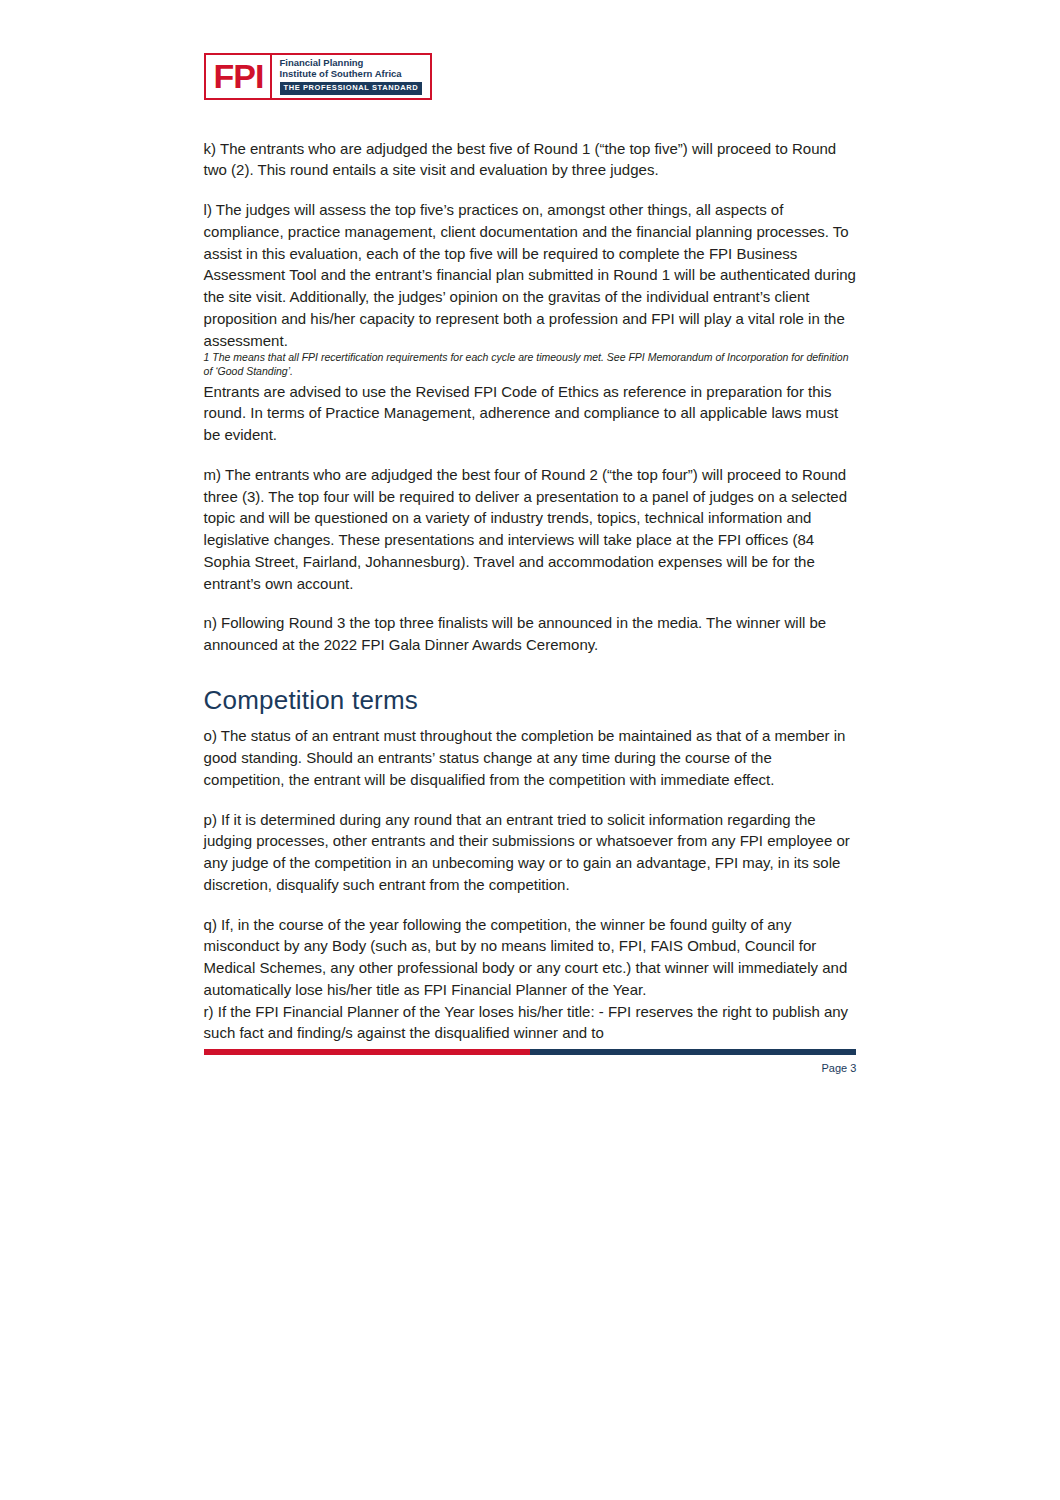FP I
Financial Planning
Institute of Southern Africa
THE PROFESSIONAL STANDARD
k) The entrants who are adjudged the best five of Round 1 (“the top five”) will proceed to Round two (2). This round entails a site visit and evaluation by three judges.
l) The judges will assess the top five’s practices on, amongst other things, all aspects of compliance, practice management, client documentation and the financial planning processes. To assist in this evaluation, each of the top five will be required to complete the FPI Business Assessment Tool and the entrant’s financial plan submitted in Round 1 will be authenticated during the site visit. Additionally, the judges’ opinion on the gravitas of the individual entrant’s client proposition and his/her capacity to represent both a profession and FPI will play a vital role in the assessment.
1 The means that all FPI recertification requirements for each cycle are timeously met. See FPI Memorandum of Incorporation for definition of ‘Good Standing’.
Entrants are advised to use the Revised FPI Code of Ethics as reference in preparation for this round. In terms of Practice Management, adherence and compliance to all applicable laws must be evident.
m) The entrants who are adjudged the best four of Round 2 (“the top four”) will proceed to Round three (3). The top four will be required to deliver a presentation to a panel of judges on a selected topic and will be questioned on a variety of industry trends, topics, technical information and legislative changes. These presentations and interviews will take place at the FPI offices (84 Sophia Street, Fairland, Johannesburg). Travel and accommodation expenses will be for the entrant’s own account.
n) Following Round 3 the top three finalists will be announced in the media. The winner will be announced at the 2022 FPI Gala Dinner Awards Ceremony.
Competition terms
o) The status of an entrant must throughout the completion be maintained as that of a member in good standing. Should an entrants’ status change at any time during the course of the competition, the entrant will be disqualified from the competition with immediate effect.
p) If it is determined during any round that an entrant tried to solicit information regarding the judging processes, other entrants and their submissions or whatsoever from any FPI employee or any judge of the competition in an unbecoming way or to gain an advantage, FPI may, in its sole discretion, disqualify such entrant from the competition.
q) If, in the course of the year following the competition, the winner be found guilty of any misconduct by any Body (such as, but by no means limited to, FPI, FAIS Ombud, Council for Medical Schemes, any other professional body or any court etc.) that winner will immediately and automatically lose his/her title as FPI Financial Planner of the Year.
r) If the FPI Financial Planner of the Year loses his/her title: - FPI reserves the right to publish any such fact and finding/s against the disqualified winner and to
Page 3